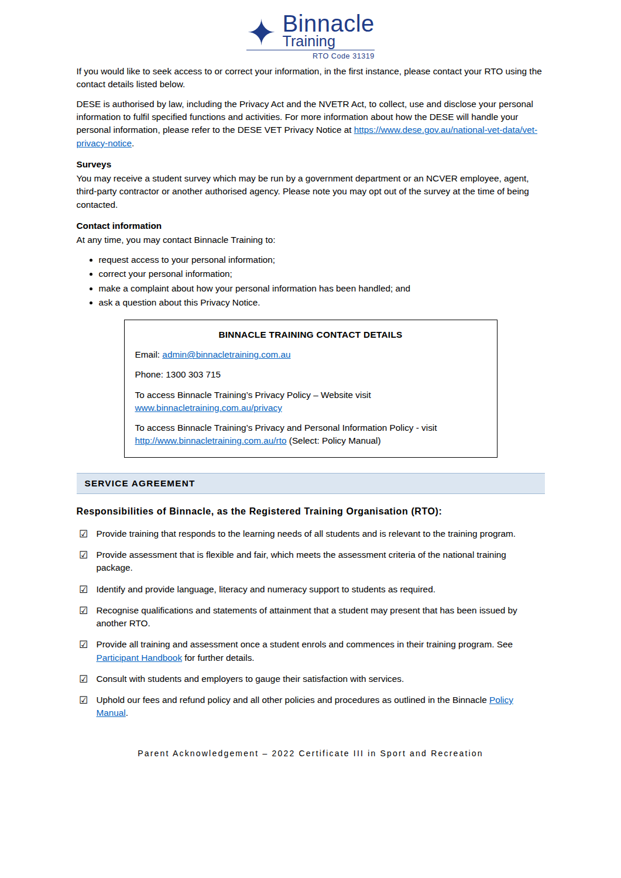✦
Binnacle
Training
RTO Code 31319
If you would like to seek access to or correct your information, in the first instance, please contact your RTO using the contact details listed below.
DESE is authorised by law, including the Privacy Act and the NVETR Act, to collect, use and disclose your personal information to fulfil specified functions and activities. For more information about how the DESE will handle your personal information, please refer to the DESE VET Privacy Notice at https://www.dese.gov.au/national-vet-data/vet-privacy-notice.
Surveys
You may receive a student survey which may be run by a government department or an NCVER employee, agent, third-party contractor or another authorised agency. Please note you may opt out of the survey at the time of being contacted.
Contact information
At any time, you may contact Binnacle Training to:
request access to your personal information;
correct your personal information;
make a complaint about how your personal information has been handled; and
ask a question about this Privacy Notice.
BINNACLE TRAINING CONTACT DETAILS
Email: admin@binnacletraining.com.au
Phone: 1300 303 715
To access Binnacle Training’s Privacy Policy – Website visit
www.binnacletraining.com.au/privacy
To access Binnacle Training’s Privacy and Personal Information Policy - visit
http://www.binnacletraining.com.au/rto (Select: Policy Manual)
SERVICE AGREEMENT
Responsibilities of Binnacle, as the Registered Training Organisation (RTO):
Provide training that responds to the learning needs of all students and is relevant to the training program.
Provide assessment that is flexible and fair, which meets the assessment criteria of the national training package.
Identify and provide language, literacy and numeracy support to students as required.
Recognise qualifications and statements of attainment that a student may present that has been issued by another RTO.
Provide all training and assessment once a student enrols and commences in their training program. See Participant Handbook for further details.
Consult with students and employers to gauge their satisfaction with services.
Uphold our fees and refund policy and all other policies and procedures as outlined in the Binnacle Policy Manual.
Parent Acknowledgement – 2022 Certificate III in Sport and Recreation